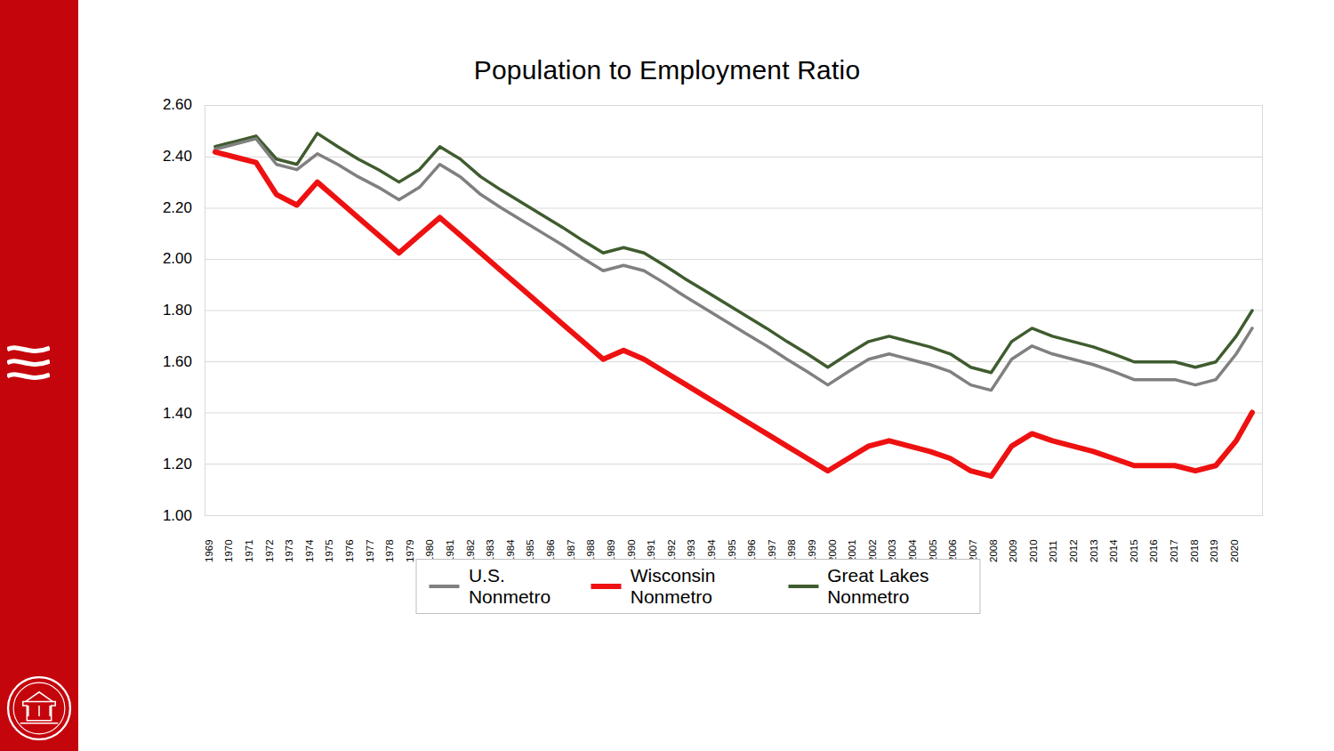Population to Employment Ratio
2.60 2.40 2.20 2.00 1.80 1.60 1.40 1.20 1.00
1969 1970 1971 1972 1973 1974 1975 1976 1977 1978 1979 1980 1981 1982 1983 1984 1985 1986 1987 1988 1989 1990 1991 1992 1993 1994 1995 1996 1997 1998 1999 2000 2001 2002 2003 2004 2005 2006 2007 2008 2009 2010 2011 2012 2013 2014 2015 2016 2017 2018 2019 2020
U.S. Nonmetro
Wisconsin Nonmetro
Great Lakes Nonmetro